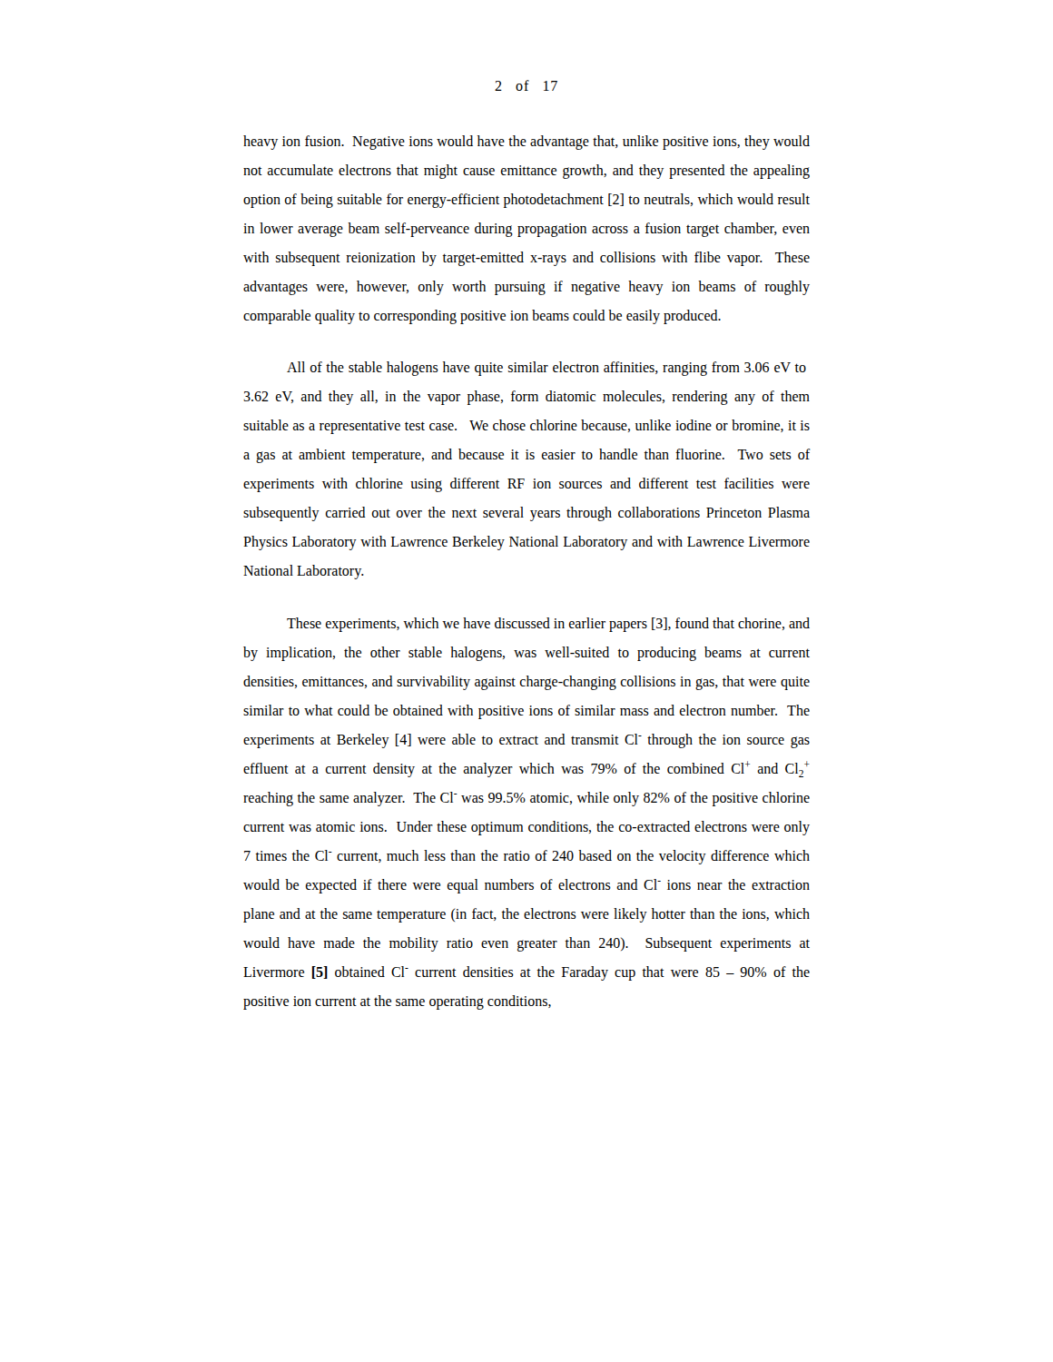2 of 17
heavy ion fusion. Negative ions would have the advantage that, unlike positive ions, they would not accumulate electrons that might cause emittance growth, and they presented the appealing option of being suitable for energy-efficient photodetachment [2] to neutrals, which would result in lower average beam self-perveance during propagation across a fusion target chamber, even with subsequent reionization by target-emitted x-rays and collisions with flibe vapor. These advantages were, however, only worth pursuing if negative heavy ion beams of roughly comparable quality to corresponding positive ion beams could be easily produced.
All of the stable halogens have quite similar electron affinities, ranging from 3.06 eV to 3.62 eV, and they all, in the vapor phase, form diatomic molecules, rendering any of them suitable as a representative test case. We chose chlorine because, unlike iodine or bromine, it is a gas at ambient temperature, and because it is easier to handle than fluorine. Two sets of experiments with chlorine using different RF ion sources and different test facilities were subsequently carried out over the next several years through collaborations Princeton Plasma Physics Laboratory with Lawrence Berkeley National Laboratory and with Lawrence Livermore National Laboratory.
These experiments, which we have discussed in earlier papers [3], found that chorine, and by implication, the other stable halogens, was well-suited to producing beams at current densities, emittances, and survivability against charge-changing collisions in gas, that were quite similar to what could be obtained with positive ions of similar mass and electron number. The experiments at Berkeley [4] were able to extract and transmit Cl- through the ion source gas effluent at a current density at the analyzer which was 79% of the combined Cl+ and Cl2+ reaching the same analyzer. The Cl- was 99.5% atomic, while only 82% of the positive chlorine current was atomic ions. Under these optimum conditions, the co-extracted electrons were only 7 times the Cl- current, much less than the ratio of 240 based on the velocity difference which would be expected if there were equal numbers of electrons and Cl- ions near the extraction plane and at the same temperature (in fact, the electrons were likely hotter than the ions, which would have made the mobility ratio even greater than 240). Subsequent experiments at Livermore [5] obtained Cl- current densities at the Faraday cup that were 85 – 90% of the positive ion current at the same operating conditions,